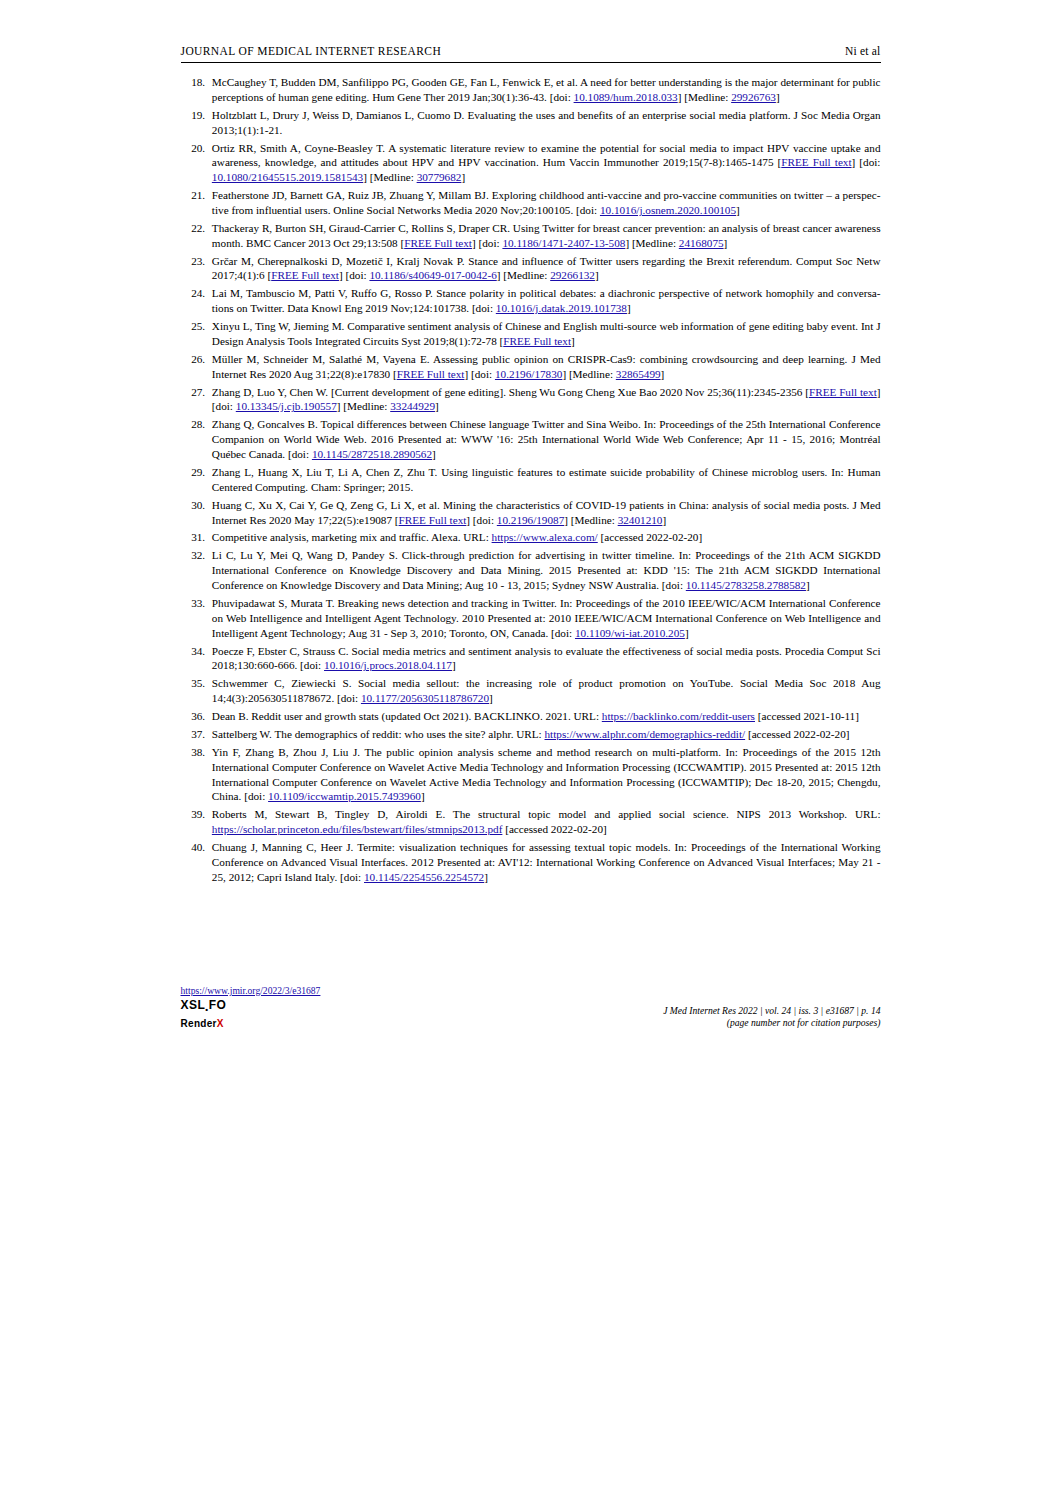Journal of Medical Internet Research
Ni et al
18. McCaughey T, Budden DM, Sanfilippo PG, Gooden GE, Fan L, Fenwick E, et al. A need for better understanding is the major determinant for public perceptions of human gene editing. Hum Gene Ther 2019 Jan;30(1):36-43. [doi: 10.1089/hum.2018.033] [Medline: 29926763]
19. Holtzblatt L, Drury J, Weiss D, Damianos L, Cuomo D. Evaluating the uses and benefits of an enterprise social media platform. J Soc Media Organ 2013;1(1):1-21.
20. Ortiz RR, Smith A, Coyne-Beasley T. A systematic literature review to examine the potential for social media to impact HPV vaccine uptake and awareness, knowledge, and attitudes about HPV and HPV vaccination. Hum Vaccin Immunother 2019;15(7-8):1465-1475 [FREE Full text] [doi: 10.1080/21645515.2019.1581543] [Medline: 30779682]
21. Featherstone JD, Barnett GA, Ruiz JB, Zhuang Y, Millam BJ. Exploring childhood anti-vaccine and pro-vaccine communities on twitter – a perspective from influential users. Online Social Networks Media 2020 Nov;20:100105. [doi: 10.1016/j.osnem.2020.100105]
22. Thackeray R, Burton SH, Giraud-Carrier C, Rollins S, Draper CR. Using Twitter for breast cancer prevention: an analysis of breast cancer awareness month. BMC Cancer 2013 Oct 29;13:508 [FREE Full text] [doi: 10.1186/1471-2407-13-508] [Medline: 24168075]
23. Grčar M, Cherepnalkoski D, Mozetič I, Kralj Novak P. Stance and influence of Twitter users regarding the Brexit referendum. Comput Soc Netw 2017;4(1):6 [FREE Full text] [doi: 10.1186/s40649-017-0042-6] [Medline: 29266132]
24. Lai M, Tambuscio M, Patti V, Ruffo G, Rosso P. Stance polarity in political debates: a diachronic perspective of network homophily and conversations on Twitter. Data Knowl Eng 2019 Nov;124:101738. [doi: 10.1016/j.datak.2019.101738]
25. Xinyu L, Ting W, Jieming M. Comparative sentiment analysis of Chinese and English multi-source web information of gene editing baby event. Int J Design Analysis Tools Integrated Circuits Syst 2019;8(1):72-78 [FREE Full text]
26. Müller M, Schneider M, Salathé M, Vayena E. Assessing public opinion on CRISPR-Cas9: combining crowdsourcing and deep learning. J Med Internet Res 2020 Aug 31;22(8):e17830 [FREE Full text] [doi: 10.2196/17830] [Medline: 32865499]
27. Zhang D, Luo Y, Chen W. [Current development of gene editing]. Sheng Wu Gong Cheng Xue Bao 2020 Nov 25;36(11):2345-2356 [FREE Full text] [doi: 10.13345/j.cjb.190557] [Medline: 33244929]
28. Zhang Q, Goncalves B. Topical differences between Chinese language Twitter and Sina Weibo. In: Proceedings of the 25th International Conference Companion on World Wide Web. 2016 Presented at: WWW '16: 25th International World Wide Web Conference; Apr 11 - 15, 2016; Montréal Québec Canada. [doi: 10.1145/2872518.2890562]
29. Zhang L, Huang X, Liu T, Li A, Chen Z, Zhu T. Using linguistic features to estimate suicide probability of Chinese microblog users. In: Human Centered Computing. Cham: Springer; 2015.
30. Huang C, Xu X, Cai Y, Ge Q, Zeng G, Li X, et al. Mining the characteristics of COVID-19 patients in China: analysis of social media posts. J Med Internet Res 2020 May 17;22(5):e19087 [FREE Full text] [doi: 10.2196/19087] [Medline: 32401210]
31. Competitive analysis, marketing mix and traffic. Alexa. URL: https://www.alexa.com/ [accessed 2022-02-20]
32. Li C, Lu Y, Mei Q, Wang D, Pandey S. Click-through prediction for advertising in twitter timeline. In: Proceedings of the 21th ACM SIGKDD International Conference on Knowledge Discovery and Data Mining. 2015 Presented at: KDD '15: The 21th ACM SIGKDD International Conference on Knowledge Discovery and Data Mining; Aug 10 - 13, 2015; Sydney NSW Australia. [doi: 10.1145/2783258.2788582]
33. Phuvipadawat S, Murata T. Breaking news detection and tracking in Twitter. In: Proceedings of the 2010 IEEE/WIC/ACM International Conference on Web Intelligence and Intelligent Agent Technology. 2010 Presented at: 2010 IEEE/WIC/ACM International Conference on Web Intelligence and Intelligent Agent Technology; Aug 31 - Sep 3, 2010; Toronto, ON, Canada. [doi: 10.1109/wi-iat.2010.205]
34. Poecze F, Ebster C, Strauss C. Social media metrics and sentiment analysis to evaluate the effectiveness of social media posts. Procedia Comput Sci 2018;130:660-666. [doi: 10.1016/j.procs.2018.04.117]
35. Schwemmer C, Ziewiecki S. Social media sellout: the increasing role of product promotion on YouTube. Social Media Soc 2018 Aug 14;4(3):205630511878672. [doi: 10.1177/2056305118786720]
36. Dean B. Reddit user and growth stats (updated Oct 2021). BACKLINKO. 2021. URL: https://backlinko.com/reddit-users [accessed 2021-10-11]
37. Sattelberg W. The demographics of reddit: who uses the site? alphr. URL: https://www.alphr.com/demographics-reddit/ [accessed 2022-02-20]
38. Yin F, Zhang B, Zhou J, Liu J. The public opinion analysis scheme and method research on multi-platform. In: Proceedings of the 2015 12th International Computer Conference on Wavelet Active Media Technology and Information Processing (ICCWAMTIP). 2015 Presented at: 2015 12th International Computer Conference on Wavelet Active Media Technology and Information Processing (ICCWAMTIP); Dec 18-20, 2015; Chengdu, China. [doi: 10.1109/iccwamtip.2015.7493960]
39. Roberts M, Stewart B, Tingley D, Airoldi E. The structural topic model and applied social science. NIPS 2013 Workshop. URL: https://scholar.princeton.edu/files/bstewart/files/stmnips2013.pdf [accessed 2022-02-20]
40. Chuang J, Manning C, Heer J. Termite: visualization techniques for assessing textual topic models. In: Proceedings of the International Working Conference on Advanced Visual Interfaces. 2012 Presented at: AVI'12: International Working Conference on Advanced Visual Interfaces; May 21 - 25, 2012; Capri Island Italy. [doi: 10.1145/2254556.2254572]
https://www.jmir.org/2022/3/e31687
XSL•FO
RenderX
J Med Internet Res 2022 | vol. 24 | iss. 3 | e31687 | p. 14
(page number not for citation purposes)